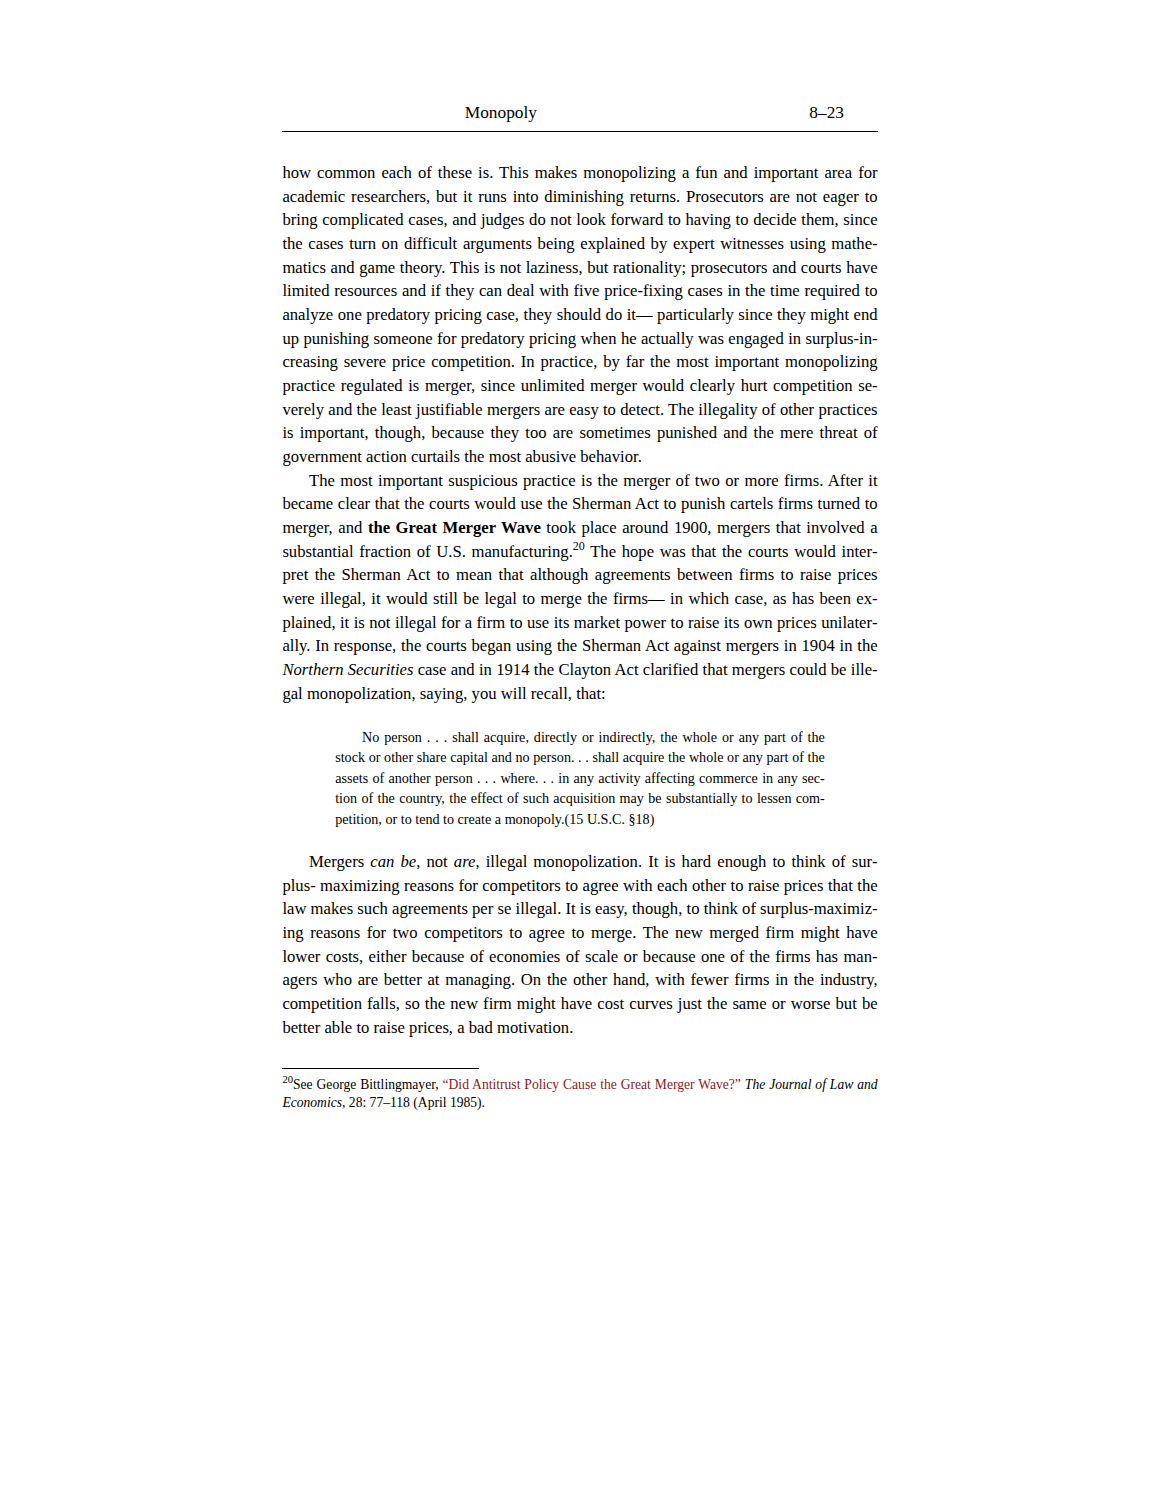Monopoly 8–23
how common each of these is. This makes monopolizing a fun and important area for academic researchers, but it runs into diminishing returns. Prosecutors are not eager to bring complicated cases, and judges do not look forward to having to decide them, since the cases turn on difficult arguments being explained by expert witnesses using mathematics and game theory. This is not laziness, but rationality; prosecutors and courts have limited resources and if they can deal with five price-fixing cases in the time required to analyze one predatory pricing case, they should do it— particularly since they might end up punishing someone for predatory pricing when he actually was engaged in surplus-increasing severe price competition. In practice, by far the most important monopolizing practice regulated is merger, since unlimited merger would clearly hurt competition severely and the least justifiable mergers are easy to detect. The illegality of other practices is important, though, because they too are sometimes punished and the mere threat of government action curtails the most abusive behavior.
The most important suspicious practice is the merger of two or more firms. After it became clear that the courts would use the Sherman Act to punish cartels firms turned to merger, and the Great Merger Wave took place around 1900, mergers that involved a substantial fraction of U.S. manufacturing.20 The hope was that the courts would interpret the Sherman Act to mean that although agreements between firms to raise prices were illegal, it would still be legal to merge the firms— in which case, as has been explained, it is not illegal for a firm to use its market power to raise its own prices unilaterally. In response, the courts began using the Sherman Act against mergers in 1904 in the Northern Securities case and in 1914 the Clayton Act clarified that mergers could be illegal monopolization, saying, you will recall, that:
No person . . . shall acquire, directly or indirectly, the whole or any part of the stock or other share capital and no person. . . shall acquire the whole or any part of the assets of another person . . . where. . . in any activity affecting commerce in any section of the country, the effect of such acquisition may be substantially to lessen competition, or to tend to create a monopoly.(15 U.S.C. §18)
Mergers can be, not are, illegal monopolization. It is hard enough to think of surplus- maximizing reasons for competitors to agree with each other to raise prices that the law makes such agreements per se illegal. It is easy, though, to think of surplus-maximizing reasons for two competitors to agree to merge. The new merged firm might have lower costs, either because of economies of scale or because one of the firms has managers who are better at managing. On the other hand, with fewer firms in the industry, competition falls, so the new firm might have cost curves just the same or worse but be better able to raise prices, a bad motivation.
20 See George Bittlingmayer, “Did Antitrust Policy Cause the Great Merger Wave?” The Journal of Law and Economics, 28: 77–118 (April 1985).